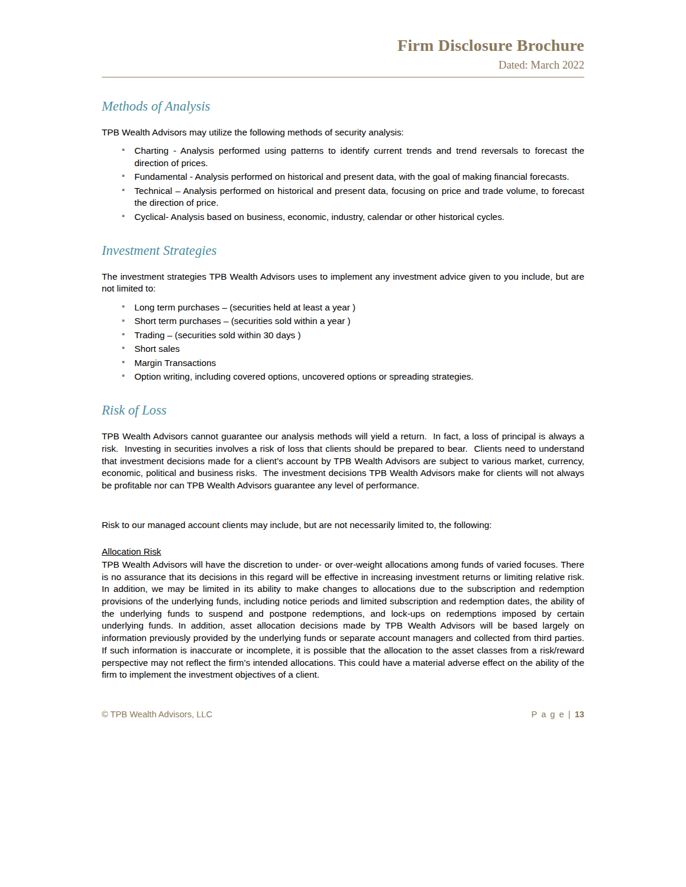Firm Disclosure Brochure
Dated: March 2022
Methods of Analysis
TPB Wealth Advisors may utilize the following methods of security analysis:
Charting - Analysis performed using patterns to identify current trends and trend reversals to forecast the direction of prices.
Fundamental - Analysis performed on historical and present data, with the goal of making financial forecasts.
Technical – Analysis performed on historical and present data, focusing on price and trade volume, to forecast the direction of price.
Cyclical- Analysis based on business, economic, industry, calendar or other historical cycles.
Investment Strategies
The investment strategies TPB Wealth Advisors uses to implement any investment advice given to you include, but are not limited to:
Long term purchases – (securities held at least a year )
Short term purchases – (securities sold within a year )
Trading – (securities sold within 30 days )
Short sales
Margin Transactions
Option writing, including covered options, uncovered options or spreading strategies.
Risk of Loss
TPB Wealth Advisors cannot guarantee our analysis methods will yield a return. In fact, a loss of principal is always a risk. Investing in securities involves a risk of loss that clients should be prepared to bear. Clients need to understand that investment decisions made for a client’s account by TPB Wealth Advisors are subject to various market, currency, economic, political and business risks. The investment decisions TPB Wealth Advisors make for clients will not always be profitable nor can TPB Wealth Advisors guarantee any level of performance.
Risk to our managed account clients may include, but are not necessarily limited to, the following:
Allocation Risk
TPB Wealth Advisors will have the discretion to under- or over-weight allocations among funds of varied focuses. There is no assurance that its decisions in this regard will be effective in increasing investment returns or limiting relative risk. In addition, we may be limited in its ability to make changes to allocations due to the subscription and redemption provisions of the underlying funds, including notice periods and limited subscription and redemption dates, the ability of the underlying funds to suspend and postpone redemptions, and lock-ups on redemptions imposed by certain underlying funds. In addition, asset allocation decisions made by TPB Wealth Advisors will be based largely on information previously provided by the underlying funds or separate account managers and collected from third parties. If such information is inaccurate or incomplete, it is possible that the allocation to the asset classes from a risk/reward perspective may not reflect the firm’s intended allocations. This could have a material adverse effect on the ability of the firm to implement the investment objectives of a client.
© TPB Wealth Advisors, LLC
P a g e | 13